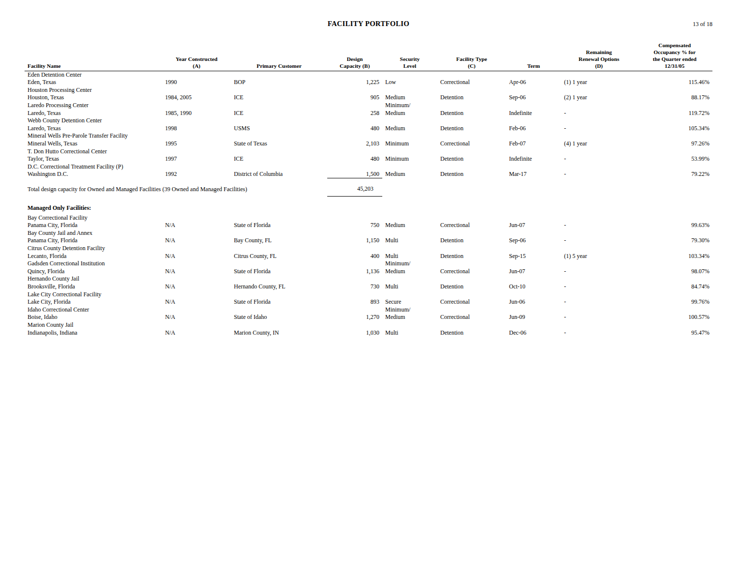FACILITY PORTFOLIO
13 of 18
| | | | | | | | Remaining | Compensated Occupancy % for |
| --- | --- | --- | --- | --- | --- | --- | --- | --- |
| | Year Constructed | | Design | Security | Facility Type | | Renewal Options | the Quarter ended |
| Facility Name | (A) | Primary Customer | Capacity (B) | Level | (C) | Term | (D) | 12/31/05 |
| Eden Detention Center Eden, Texas | 1990 | BOP | 1,225 | Low | Correctional | Apr-06 | (1) 1 year | 115.46% |
| Houston Processing Center Houston, Texas | 1984, 2005 | ICE | 905 | Medium | Detention | Sep-06 | (2) 1 year | 88.17% |
| Laredo Processing Center Laredo, Texas | 1985, 1990 | ICE | 258 | Minimum/ Medium | Detention | Indefinite | - | 119.72% |
| Webb County Detention Center Laredo, Texas | 1998 | USMS | 480 | Medium | Detention | Feb-06 | - | 105.34% |
| Mineral Wells Pre-Parole Transfer Facility Mineral Wells, Texas | 1995 | State of Texas | 2,103 | Minimum | Correctional | Feb-07 | (4) 1 year | 97.26% |
| T. Don Hutto Correctional Center Taylor, Texas | 1997 | ICE | 480 | Minimum | Detention | Indefinite | - | 53.99% |
| D.C. Correctional Treatment Facility (P) Washington D.C. | 1992 | District of Columbia | 1,500 | Medium | Detention | Mar-17 | - | 79.22% |
| Total design capacity for Owned and Managed Facilities (39 Owned and Managed Facilities) | 45,203 | |
| Managed Only Facilities: |
| Bay Correctional Facility Panama City, Florida | N/A | State of Florida | 750 | Medium | Correctional | Jun-07 | - | 99.63% |
| Bay County Jail and Annex Panama City, Florida | N/A | Bay County, FL | 1,150 | Multi | Detention | Sep-06 | - | 79.30% |
| Citrus County Detention Facility Lecanto, Florida | N/A | Citrus County, FL | 400 | Multi | Detention | Sep-15 | (1) 5 year | 103.34% |
| Gadsden Correctional Institution Quincy, Florida | N/A | State of Florida | 1,136 | Minimum/ Medium | Correctional | Jun-07 | - | 98.07% |
| Hernando County Jail Brooksville, Florida | N/A | Hernando County, FL | 730 | Multi | Detention | Oct-10 | - | 84.74% |
| Lake City Correctional Facility Lake City, Florida | N/A | State of Florida | 893 | Secure | Correctional | Jun-06 | - | 99.76% |
| Idaho Correctional Center Boise, Idaho | N/A | State of Idaho | 1,270 | Minimum/ Medium | Correctional | Jun-09 | - | 100.57% |
| Marion County Jail Indianapolis, Indiana | N/A | Marion County, IN | 1,030 | Multi | Detention | Dec-06 | - | 95.47% |